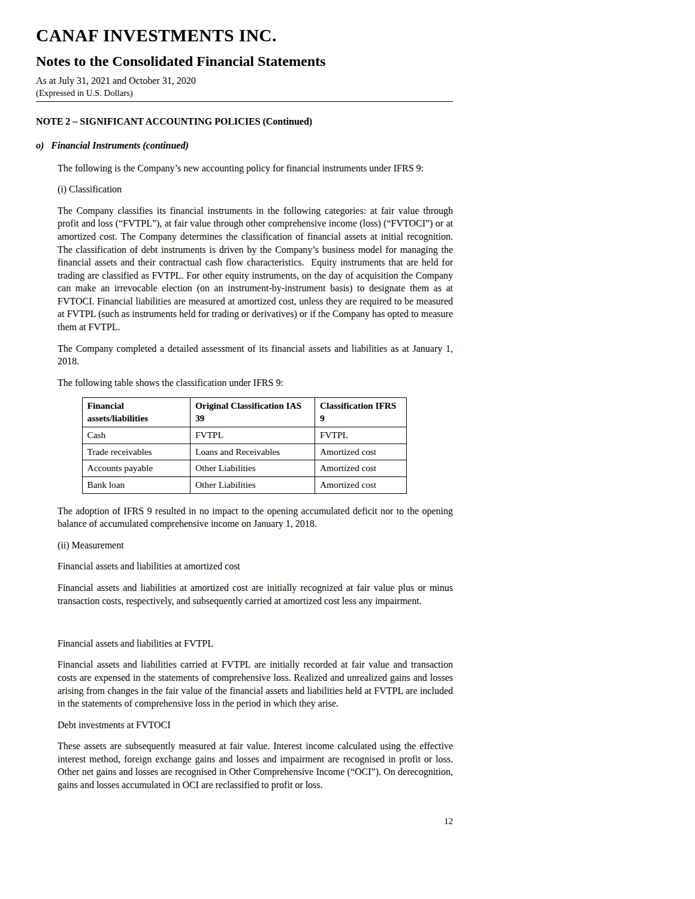CANAF INVESTMENTS INC.
Notes to the Consolidated Financial Statements
As at July 31, 2021 and October 31, 2020
(Expressed in U.S. Dollars)
NOTE 2 – SIGNIFICANT ACCOUNTING POLICIES (Continued)
o) Financial Instruments (continued)
The following is the Company’s new accounting policy for financial instruments under IFRS 9:
(i) Classification
The Company classifies its financial instruments in the following categories: at fair value through profit and loss (“FVTPL”), at fair value through other comprehensive income (loss) (“FVTOCI”) or at amortized cost. The Company determines the classification of financial assets at initial recognition. The classification of debt instruments is driven by the Company’s business model for managing the financial assets and their contractual cash flow characteristics. Equity instruments that are held for trading are classified as FVTPL. For other equity instruments, on the day of acquisition the Company can make an irrevocable election (on an instrument-by-instrument basis) to designate them as at FVTOCI. Financial liabilities are measured at amortized cost, unless they are required to be measured at FVTPL (such as instruments held for trading or derivatives) or if the Company has opted to measure them at FVTPL.
The Company completed a detailed assessment of its financial assets and liabilities as at January 1, 2018.
The following table shows the classification under IFRS 9:
| Financial assets/liabilities | Original Classification IAS 39 | Classification IFRS 9 |
| --- | --- | --- |
| Cash | FVTPL | FVTPL |
| Trade receivables | Loans and Receivables | Amortized cost |
| Accounts payable | Other Liabilities | Amortized cost |
| Bank loan | Other Liabilities | Amortized cost |
The adoption of IFRS 9 resulted in no impact to the opening accumulated deficit nor to the opening balance of accumulated comprehensive income on January 1, 2018.
(ii) Measurement
Financial assets and liabilities at amortized cost
Financial assets and liabilities at amortized cost are initially recognized at fair value plus or minus transaction costs, respectively, and subsequently carried at amortized cost less any impairment.
Financial assets and liabilities at FVTPL
Financial assets and liabilities carried at FVTPL are initially recorded at fair value and transaction costs are expensed in the statements of comprehensive loss. Realized and unrealized gains and losses arising from changes in the fair value of the financial assets and liabilities held at FVTPL are included in the statements of comprehensive loss in the period in which they arise.
Debt investments at FVTOCI
These assets are subsequently measured at fair value. Interest income calculated using the effective interest method, foreign exchange gains and losses and impairment are recognised in profit or loss. Other net gains and losses are recognised in Other Comprehensive Income (“OCI”). On derecognition, gains and losses accumulated in OCI are reclassified to profit or loss.
12